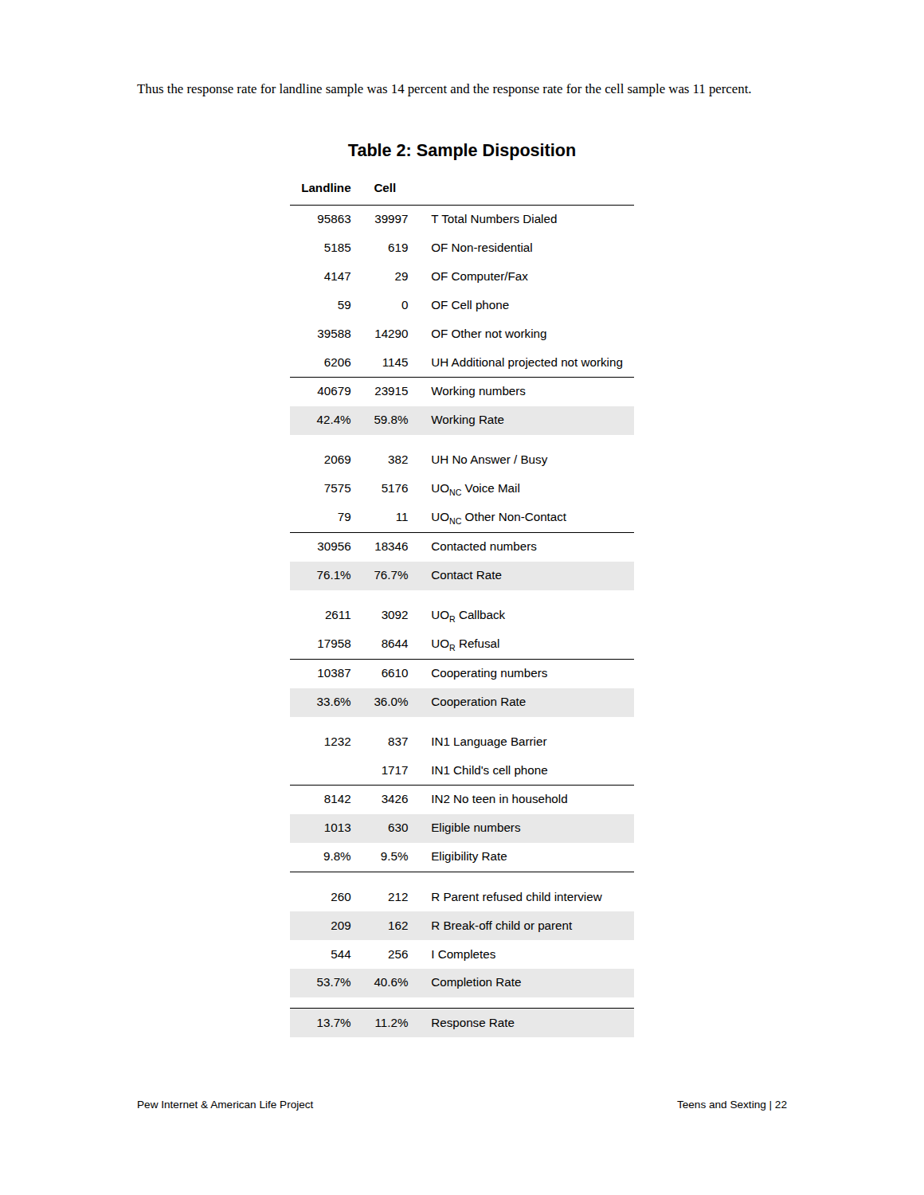Thus the response rate for landline sample was 14 percent and the response rate for the cell sample was 11 percent.
Table 2: Sample Disposition
| Landline | Cell | |
| --- | --- | --- |
| 95863 | 39997 | T Total Numbers Dialed |
| 5185 | 619 | OF Non-residential |
| 4147 | 29 | OF Computer/Fax |
| 59 | 0 | OF Cell phone |
| 39588 | 14290 | OF Other not working |
| 6206 | 1145 | UH Additional projected not working |
| 40679 | 23915 | Working numbers |
| 42.4% | 59.8% | Working Rate |
| 2069 | 382 | UH No Answer / Busy |
| 7575 | 5176 | UO NC Voice Mail |
| 79 | 11 | UO NC Other Non-Contact |
| 30956 | 18346 | Contacted numbers |
| 76.1% | 76.7% | Contact Rate |
| 2611 | 3092 | UO R Callback |
| 17958 | 8644 | UO R Refusal |
| 10387 | 6610 | Cooperating numbers |
| 33.6% | 36.0% | Cooperation Rate |
| 1232 | 837 | IN1 Language Barrier |
| | 1717 | IN1 Child's cell phone |
| 8142 | 3426 | IN2 No teen in household |
| 1013 | 630 | Eligible numbers |
| 9.8% | 9.5% | Eligibility Rate |
| 260 | 212 | R Parent refused child interview |
| 209 | 162 | R Break-off child or parent |
| 544 | 256 | I Completes |
| 53.7% | 40.6% | Completion Rate |
| 13.7% | 11.2% | Response Rate |
Pew Internet & American Life Project Teens and Sexting | 22